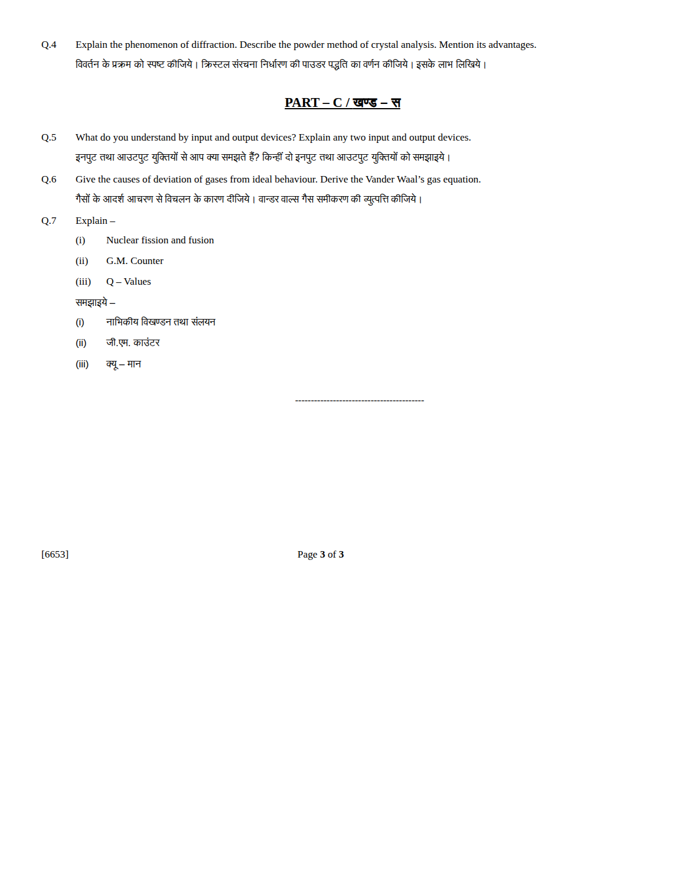Q.4
Explain the phenomenon of diffraction. Describe the powder method of crystal analysis. Mention its advantages.
विवर्तन के प्रक्रम को स्पष्ट कीजिये। क्रिस्टल संरचना निर्धारण की पाउडर पद्धति का वर्णन कीजिये। इसके लाभ लिखिये।
PART – C / खण्ड – स
Q.5
What do you understand by input and output devices? Explain any two input and output devices.
इनपुट तथा आउटपुट युक्तियों से आप क्या समझते हैं? किन्हीं दो इनपुट तथा आउटपुट युक्तियों को समझाइये।
Q.6
Give the causes of deviation of gases from ideal behaviour. Derive the Vander Waal’s gas equation.
गैसों के आदर्श आचरण से विचलन के कारण दीजिये। वान्डर वाल्स गैस समीकरण की व्युत्पत्ति कीजिये।
Q.7
Explain –
(i) Nuclear fission and fusion
(ii) G.M. Counter
(iii) Q – Values
समझाइये –
(i) नाभिकीय विखण्डन तथा संलयन
(ii) जी.एम. काउंटर
(iii) क्यू – मान
-----------------------------------------
[6653]
Page 3 of 3